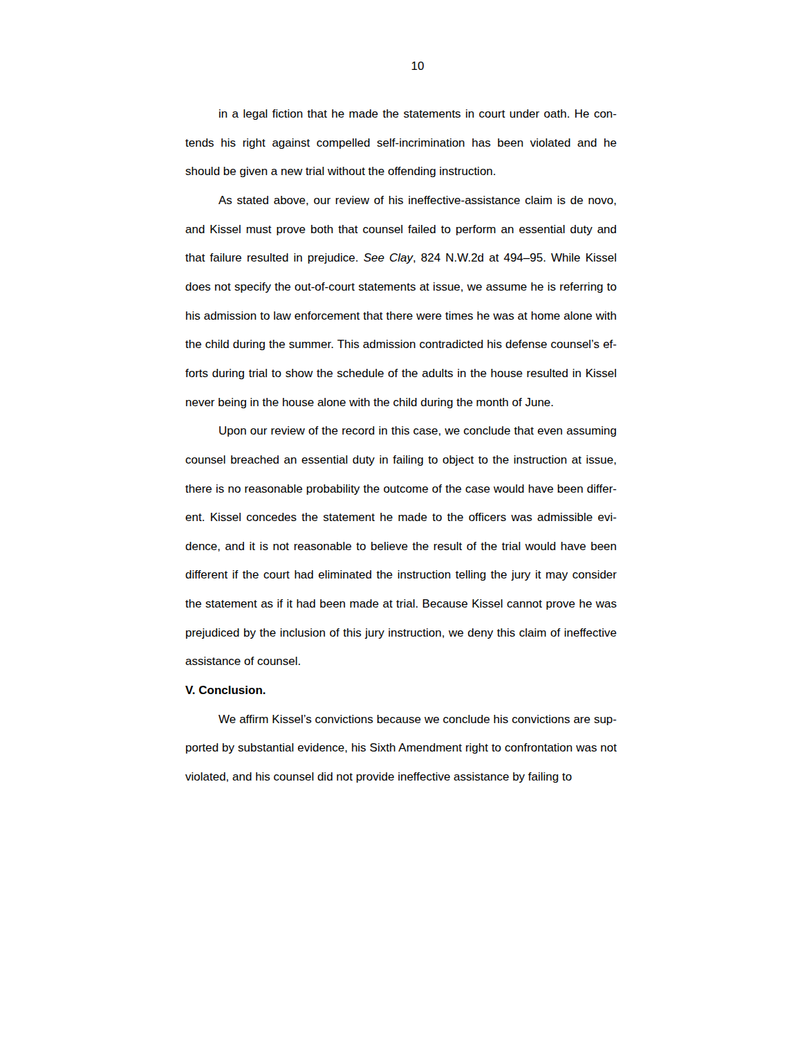10
in a legal fiction that he made the statements in court under oath. He contends his right against compelled self-incrimination has been violated and he should be given a new trial without the offending instruction.
As stated above, our review of his ineffective-assistance claim is de novo, and Kissel must prove both that counsel failed to perform an essential duty and that failure resulted in prejudice. See Clay, 824 N.W.2d at 494–95. While Kissel does not specify the out-of-court statements at issue, we assume he is referring to his admission to law enforcement that there were times he was at home alone with the child during the summer. This admission contradicted his defense counsel’s efforts during trial to show the schedule of the adults in the house resulted in Kissel never being in the house alone with the child during the month of June.
Upon our review of the record in this case, we conclude that even assuming counsel breached an essential duty in failing to object to the instruction at issue, there is no reasonable probability the outcome of the case would have been different. Kissel concedes the statement he made to the officers was admissible evidence, and it is not reasonable to believe the result of the trial would have been different if the court had eliminated the instruction telling the jury it may consider the statement as if it had been made at trial. Because Kissel cannot prove he was prejudiced by the inclusion of this jury instruction, we deny this claim of ineffective assistance of counsel.
V. Conclusion.
We affirm Kissel’s convictions because we conclude his convictions are supported by substantial evidence, his Sixth Amendment right to confrontation was not violated, and his counsel did not provide ineffective assistance by failing to